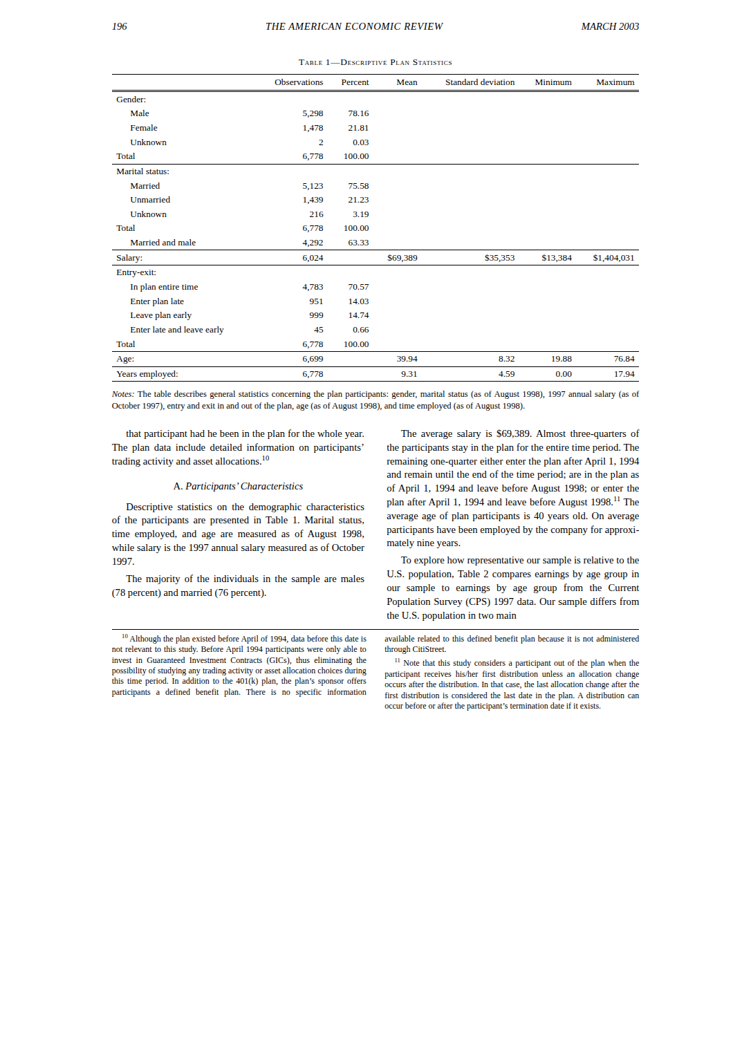196 The American Economic Review March 2003
Table 1—Descriptive Plan Statistics
| | Observations | Percent | Mean | Standard deviation | Minimum | Maximum |
| --- | --- | --- | --- | --- | --- | --- |
| Gender: | | | | | | |
| Male | 5,298 | 78.16 | | | | |
| Female | 1,478 | 21.81 | | | | |
| Unknown | 2 | 0.03 | | | | |
| Total | 6,778 | 100.00 | | | | |
| Marital status: | | | | | | |
| Married | 5,123 | 75.58 | | | | |
| Unmarried | 1,439 | 21.23 | | | | |
| Unknown | 216 | 3.19 | | | | |
| Total | 6,778 | 100.00 | | | | |
| Married and male | 4,292 | 63.33 | | | | |
| Salary: | 6,024 | | $69,389 | $35,353 | $13,384 | $1,404,031 |
| Entry-exit: | | | | | | |
| In plan entire time | 4,783 | 70.57 | | | | |
| Enter plan late | 951 | 14.03 | | | | |
| Leave plan early | 999 | 14.74 | | | | |
| Enter late and leave early | 45 | 0.66 | | | | |
| Total | 6,778 | 100.00 | | | | |
| Age: | 6,699 | | 39.94 | 8.32 | 19.88 | 76.84 |
| Years employed: | 6,778 | | 9.31 | 4.59 | 0.00 | 17.94 |
Notes: The table describes general statistics concerning the plan participants: gender, marital status (as of August 1998), 1997 annual salary (as of October 1997), entry and exit in and out of the plan, age (as of August 1998), and time employed (as of August 1998).
that participant had he been in the plan for the whole year. The plan data include detailed information on participants’ trading activity and asset allocations.10
A. Participants’ Characteristics
Descriptive statistics on the demographic characteristics of the participants are presented in Table 1. Marital status, time employed, and age are measured as of August 1998, while salary is the 1997 annual salary measured as of October 1997.
The majority of the individuals in the sample are males (78 percent) and married (76 percent).
The average salary is $69,389. Almost three-quarters of the participants stay in the plan for the entire time period. The remaining one-quarter either enter the plan after April 1, 1994 and remain until the end of the time period; are in the plan as of April 1, 1994 and leave before August 1998; or enter the plan after April 1, 1994 and leave before August 1998.11 The average age of plan participants is 40 years old. On average participants have been employed by the company for approximately nine years.
To explore how representative our sample is relative to the U.S. population, Table 2 compares earnings by age group in our sample to earnings by age group from the Current Population Survey (CPS) 1997 data. Our sample differs from the U.S. population in two main
10 Although the plan existed before April of 1994, data before this date is not relevant to this study. Before April 1994 participants were only able to invest in Guaranteed Investment Contracts (GICs), thus eliminating the possibility of studying any trading activity or asset allocation choices during this time period. In addition to the 401(k) plan, the plan’s sponsor offers participants a defined benefit plan. There is no specific information available related to this defined benefit plan because it is not administered through CitiStreet.
11 Note that this study considers a participant out of the plan when the participant receives his/her first distribution unless an allocation change occurs after the distribution. In that case, the last allocation change after the first distribution is considered the last date in the plan. A distribution can occur before or after the participant’s termination date if it exists.